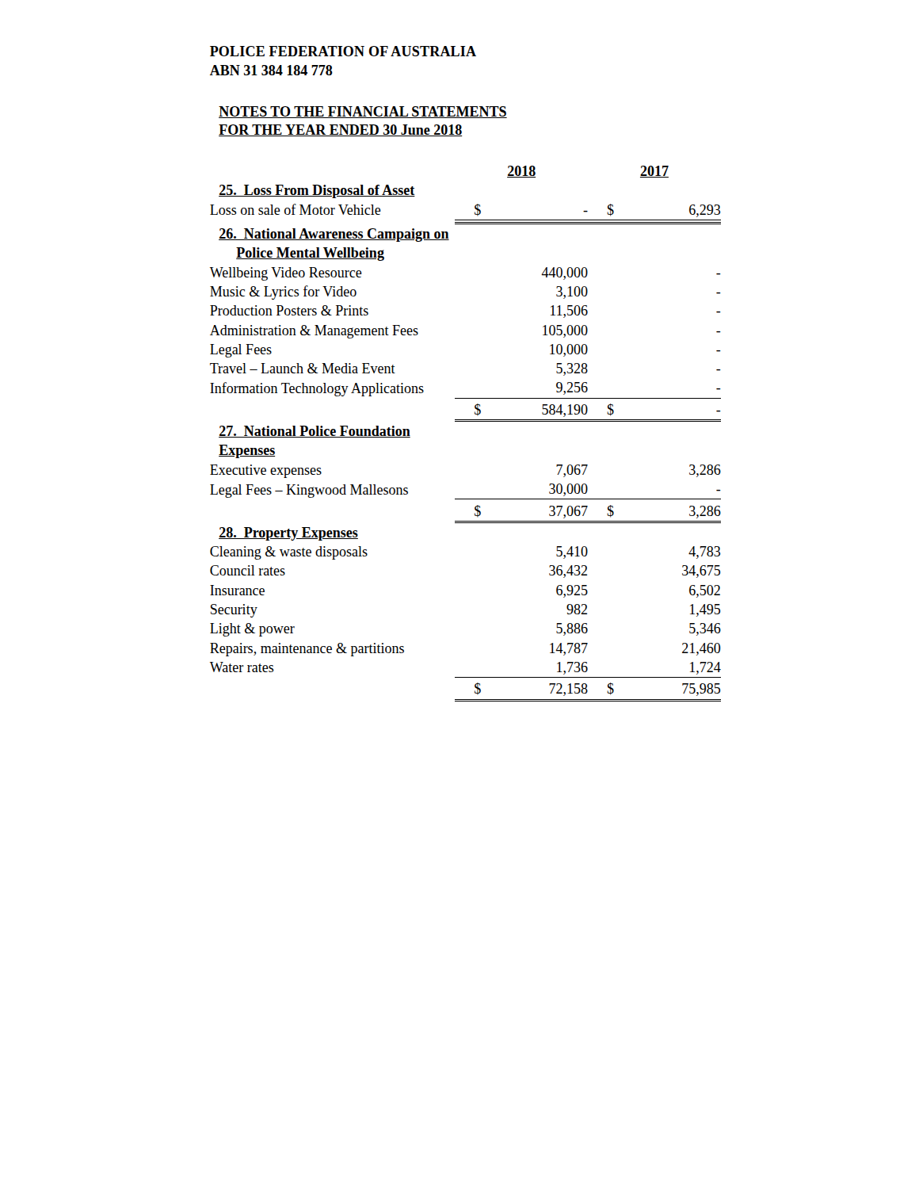POLICE FEDERATION OF AUSTRALIA
ABN 31 384 184 778
NOTES TO THE FINANCIAL STATEMENTS
FOR THE YEAR ENDED 30 June 2018
| | 2018 | 2017 |
| 25. Loss From Disposal of Asset | | |
| Loss on sale of Motor Vehicle | $ - | $ 6,293 |
| 26. National Awareness Campaign on | | |
| Police Mental Wellbeing | | |
| Wellbeing Video Resource | 440,000 | - |
| Music & Lyrics for Video | 3,100 | - |
| Production Posters & Prints | 11,506 | - |
| Administration & Management Fees | 105,000 | - |
| Legal Fees | 10,000 | - |
| Travel – Launch & Media Event | 5,328 | - |
| Information Technology Applications | 9,256 | - |
| | $ 584,190 | $ - |
| 27. National Police Foundation Expenses | | |
| Executive expenses | 7,067 | 3,286 |
| Legal Fees – Kingwood Mallesons | 30,000 | - |
| | $ 37,067 | $ 3,286 |
| 28. Property Expenses | | |
| Cleaning & waste disposals | 5,410 | 4,783 |
| Council rates | 36,432 | 34,675 |
| Insurance | 6,925 | 6,502 |
| Security | 982 | 1,495 |
| Light & power | 5,886 | 5,346 |
| Repairs, maintenance & partitions | 14,787 | 21,460 |
| Water rates | 1,736 | 1,724 |
| | $ 72,158 | $ 75,985 |